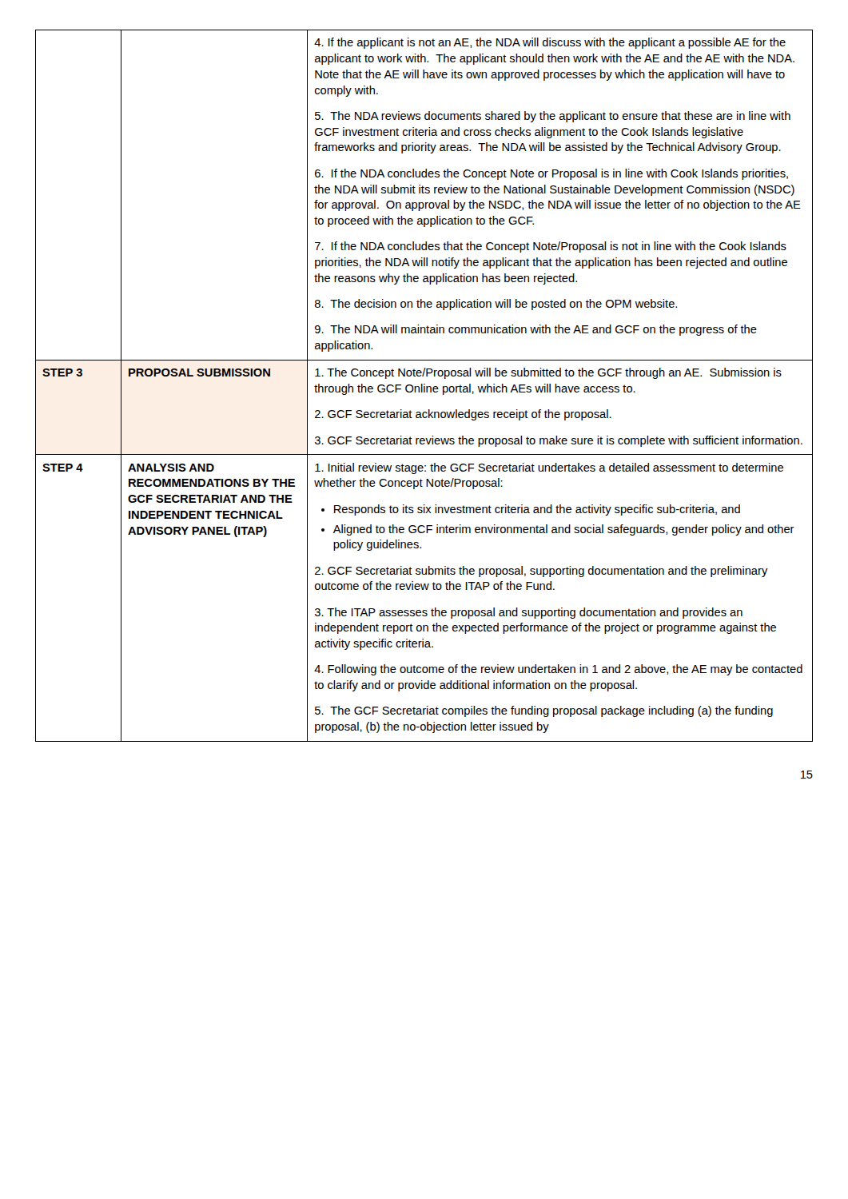| | | 4. If the applicant is not an AE, the NDA will discuss with the applicant a possible AE for the applicant to work with. The applicant should then work with the AE and the AE with the NDA. Note that the AE will have its own approved processes by which the application will have to comply with. 5. The NDA reviews documents shared by the applicant to ensure that these are in line with GCF investment criteria and cross checks alignment to the Cook Islands legislative frameworks and priority areas. The NDA will be assisted by the Technical Advisory Group. 6. If the NDA concludes the Concept Note or Proposal is in line with Cook Islands priorities, the NDA will submit its review to the National Sustainable Development Commission (NSDC) for approval. On approval by the NSDC, the NDA will issue the letter of no objection to the AE to proceed with the application to the GCF. 7. If the NDA concludes that the Concept Note/Proposal is not in line with the Cook Islands priorities, the NDA will notify the applicant that the application has been rejected and outline the reasons why the application has been rejected. 8. The decision on the application will be posted on the OPM website. 9. The NDA will maintain communication with the AE and GCF on the progress of the application. |
| STEP 3 | PROPOSAL SUBMISSION | 1. The Concept Note/Proposal will be submitted to the GCF through an AE. Submission is through the GCF Online portal, which AEs will have access to. 2. GCF Secretariat acknowledges receipt of the proposal. 3. GCF Secretariat reviews the proposal to make sure it is complete with sufficient information. |
| STEP 4 | ANALYSIS AND RECOMMENDATIONS BY THE GCF SECRETARIAT AND THE INDEPENDENT TECHNICAL ADVISORY PANEL (ITAP) | 1. Initial review stage: the GCF Secretariat undertakes a detailed assessment to determine whether the Concept Note/Proposal: Responds to its six investment criteria and the activity specific sub-criteria, and Aligned to the GCF interim environmental and social safeguards, gender policy and other policy guidelines. 2. GCF Secretariat submits the proposal, supporting documentation and the preliminary outcome of the review to the ITAP of the Fund. 3. The ITAP assesses the proposal and supporting documentation and provides an independent report on the expected performance of the project or programme against the activity specific criteria. 4. Following the outcome of the review undertaken in 1 and 2 above, the AE may be contacted to clarify and or provide additional information on the proposal. 5. The GCF Secretariat compiles the funding proposal package including (a) the funding proposal, (b) the no-objection letter issued by |
15